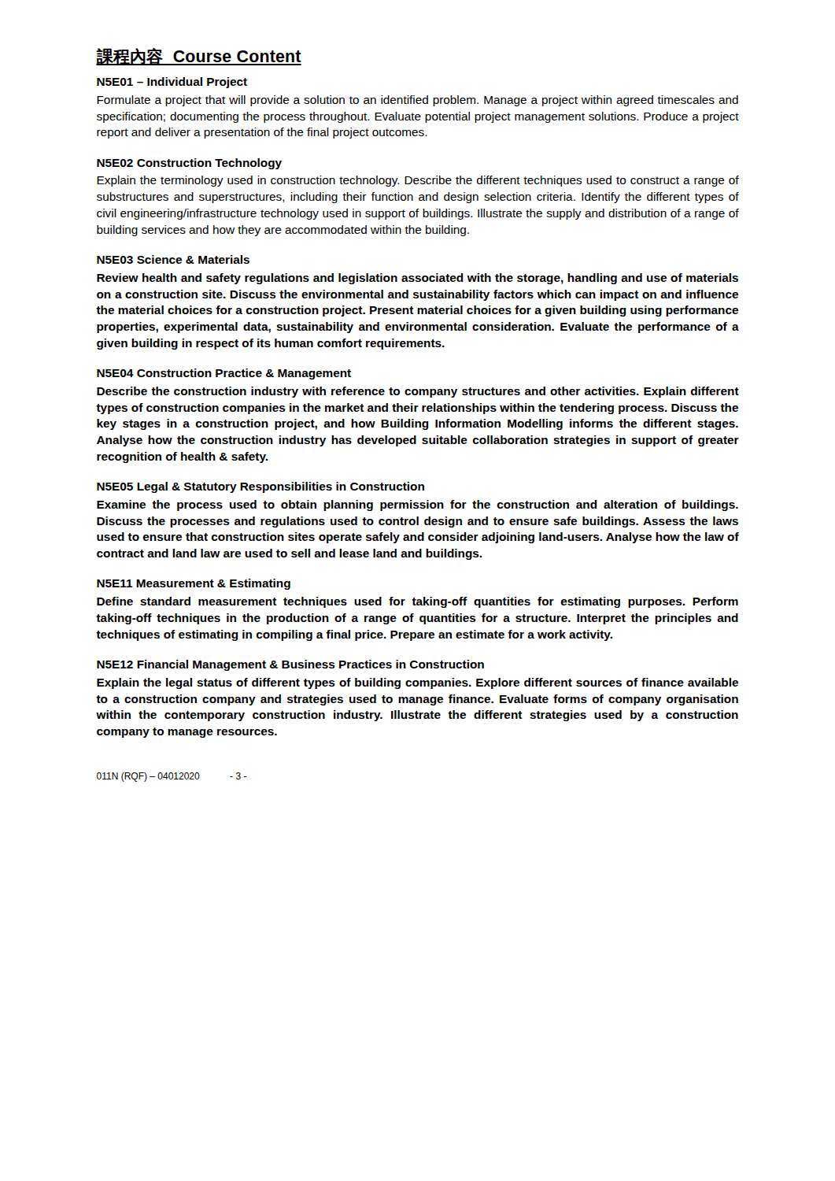課程內容 Course Content
N5E01 – Individual Project
Formulate a project that will provide a solution to an identified problem. Manage a project within agreed timescales and specification; documenting the process throughout. Evaluate potential project management solutions. Produce a project report and deliver a presentation of the final project outcomes.
N5E02 Construction Technology
Explain the terminology used in construction technology. Describe the different techniques used to construct a range of substructures and superstructures, including their function and design selection criteria. Identify the different types of civil engineering/infrastructure technology used in support of buildings. Illustrate the supply and distribution of a range of building services and how they are accommodated within the building.
N5E03 Science & Materials
Review health and safety regulations and legislation associated with the storage, handling and use of materials on a construction site. Discuss the environmental and sustainability factors which can impact on and influence the material choices for a construction project. Present material choices for a given building using performance properties, experimental data, sustainability and environmental consideration. Evaluate the performance of a given building in respect of its human comfort requirements.
N5E04 Construction Practice & Management
Describe the construction industry with reference to company structures and other activities. Explain different types of construction companies in the market and their relationships within the tendering process. Discuss the key stages in a construction project, and how Building Information Modelling informs the different stages. Analyse how the construction industry has developed suitable collaboration strategies in support of greater recognition of health & safety.
N5E05 Legal & Statutory Responsibilities in Construction
Examine the process used to obtain planning permission for the construction and alteration of buildings. Discuss the processes and regulations used to control design and to ensure safe buildings. Assess the laws used to ensure that construction sites operate safely and consider adjoining land-users. Analyse how the law of contract and land law are used to sell and lease land and buildings.
N5E11 Measurement & Estimating
Define standard measurement techniques used for taking-off quantities for estimating purposes. Perform taking-off techniques in the production of a range of quantities for a structure. Interpret the principles and techniques of estimating in compiling a final price. Prepare an estimate for a work activity.
N5E12 Financial Management & Business Practices in Construction
Explain the legal status of different types of building companies. Explore different sources of finance available to a construction company and strategies used to manage finance. Evaluate forms of company organisation within the contemporary construction industry. Illustrate the different strategies used by a construction company to manage resources.
011N (RQF) – 04012020 - 3 -